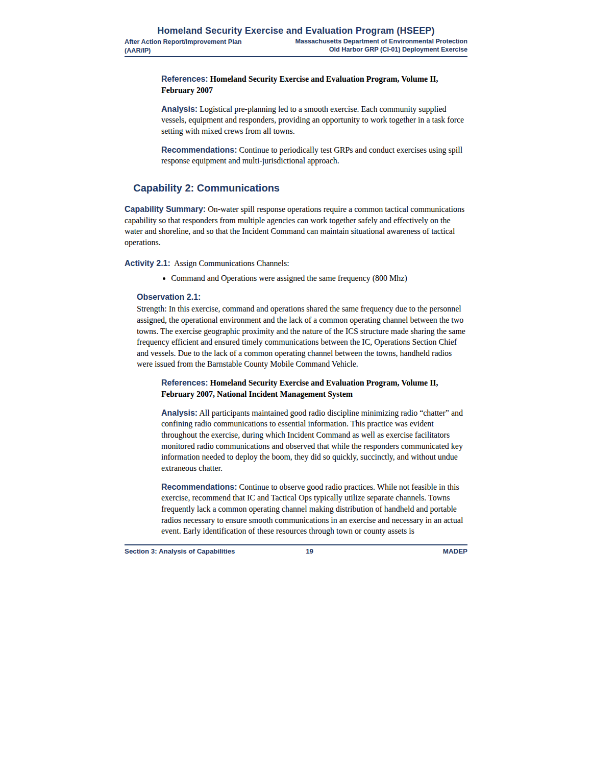Homeland Security Exercise and Evaluation Program (HSEEP)
After Action Report/Improvement Plan
(AAR/IP)
Massachusetts Department of Environmental Protection
Old Harbor GRP (CI-01) Deployment Exercise
References: Homeland Security Exercise and Evaluation Program, Volume II, February 2007
Analysis: Logistical pre-planning led to a smooth exercise. Each community supplied vessels, equipment and responders, providing an opportunity to work together in a task force setting with mixed crews from all towns.
Recommendations: Continue to periodically test GRPs and conduct exercises using spill response equipment and multi-jurisdictional approach.
Capability 2: Communications
Capability Summary: On-water spill response operations require a common tactical communications capability so that responders from multiple agencies can work together safely and effectively on the water and shoreline, and so that the Incident Command can maintain situational awareness of tactical operations.
Activity 2.1: Assign Communications Channels:
Command and Operations were assigned the same frequency (800 Mhz)
Observation 2.1:
Strength: In this exercise, command and operations shared the same frequency due to the personnel assigned, the operational environment and the lack of a common operating channel between the two towns. The exercise geographic proximity and the nature of the ICS structure made sharing the same frequency efficient and ensured timely communications between the IC, Operations Section Chief and vessels. Due to the lack of a common operating channel between the towns, handheld radios were issued from the Barnstable County Mobile Command Vehicle.
References: Homeland Security Exercise and Evaluation Program, Volume II, February 2007, National Incident Management System
Analysis: All participants maintained good radio discipline minimizing radio “chatter” and confining radio communications to essential information. This practice was evident throughout the exercise, during which Incident Command as well as exercise facilitators monitored radio communications and observed that while the responders communicated key information needed to deploy the boom, they did so quickly, succinctly, and without undue extraneous chatter.
Recommendations: Continue to observe good radio practices. While not feasible in this exercise, recommend that IC and Tactical Ops typically utilize separate channels. Towns frequently lack a common operating channel making distribution of handheld and portable radios necessary to ensure smooth communications in an exercise and necessary in an actual event. Early identification of these resources through town or county assets is
Section 3: Analysis of Capabilities
19
MADEP